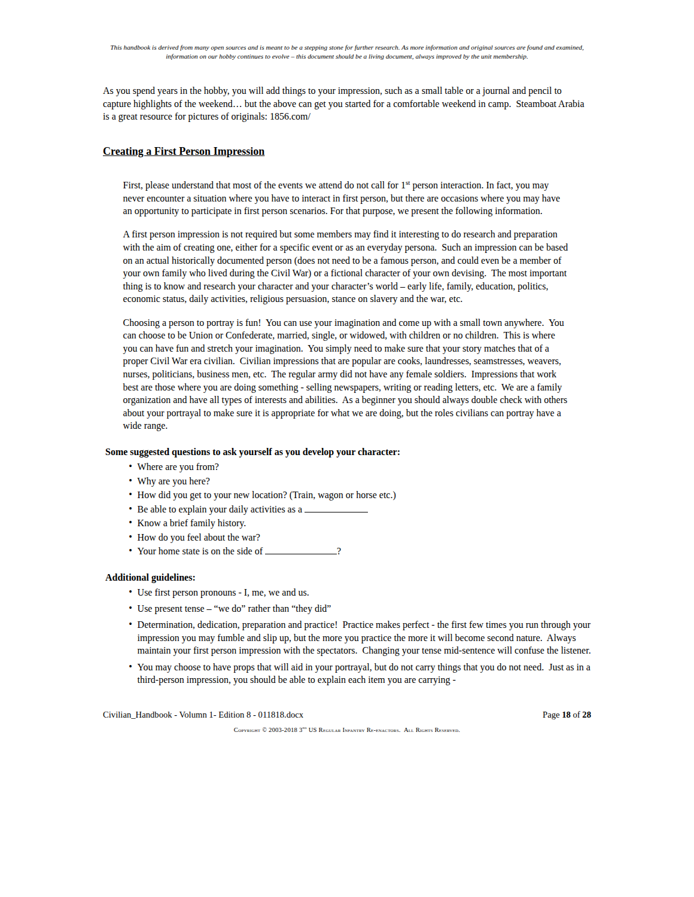This handbook is derived from many open sources and is meant to be a stepping stone for further research. As more information and original sources are found and examined, information on our hobby continues to evolve – this document should be a living document, always improved by the unit membership.
As you spend years in the hobby, you will add things to your impression, such as a small table or a journal and pencil to capture highlights of the weekend… but the above can get you started for a comfortable weekend in camp. Steamboat Arabia is a great resource for pictures of originals: 1856.com/
Creating a First Person Impression
First, please understand that most of the events we attend do not call for 1st person interaction. In fact, you may never encounter a situation where you have to interact in first person, but there are occasions where you may have an opportunity to participate in first person scenarios. For that purpose, we present the following information.
A first person impression is not required but some members may find it interesting to do research and preparation with the aim of creating one, either for a specific event or as an everyday persona. Such an impression can be based on an actual historically documented person (does not need to be a famous person, and could even be a member of your own family who lived during the Civil War) or a fictional character of your own devising. The most important thing is to know and research your character and your character’s world – early life, family, education, politics, economic status, daily activities, religious persuasion, stance on slavery and the war, etc.
Choosing a person to portray is fun! You can use your imagination and come up with a small town anywhere. You can choose to be Union or Confederate, married, single, or widowed, with children or no children. This is where you can have fun and stretch your imagination. You simply need to make sure that your story matches that of a proper Civil War era civilian. Civilian impressions that are popular are cooks, laundresses, seamstresses, weavers, nurses, politicians, business men, etc. The regular army did not have any female soldiers. Impressions that work best are those where you are doing something - selling newspapers, writing or reading letters, etc. We are a family organization and have all types of interests and abilities. As a beginner you should always double check with others about your portrayal to make sure it is appropriate for what we are doing, but the roles civilians can portray have a wide range.
Some suggested questions to ask yourself as you develop your character:
Where are you from?
Why are you here?
How did you get to your new location? (Train, wagon or horse etc.)
Be able to explain your daily activities as a
Know a brief family history.
How do you feel about the war?
Your home state is on the side of ?
Additional guidelines:
Use first person pronouns - I, me, we and us.
Use present tense – “we do” rather than “they did”
Determination, dedication, preparation and practice! Practice makes perfect - the first few times you run through your impression you may fumble and slip up, but the more you practice the more it will become second nature. Always maintain your first person impression with the spectators. Changing your tense mid-sentence will confuse the listener.
You may choose to have props that will aid in your portrayal, but do not carry things that you do not need. Just as in a third-person impression, you should be able to explain each item you are carrying -
Civilian_Handbook - Volumn 1- Edition 8 - 011818.docx Page 18 of 28
Copyright © 2003-2018 3rd US Regular Infantry Re-enactors. All Rights Reserved.